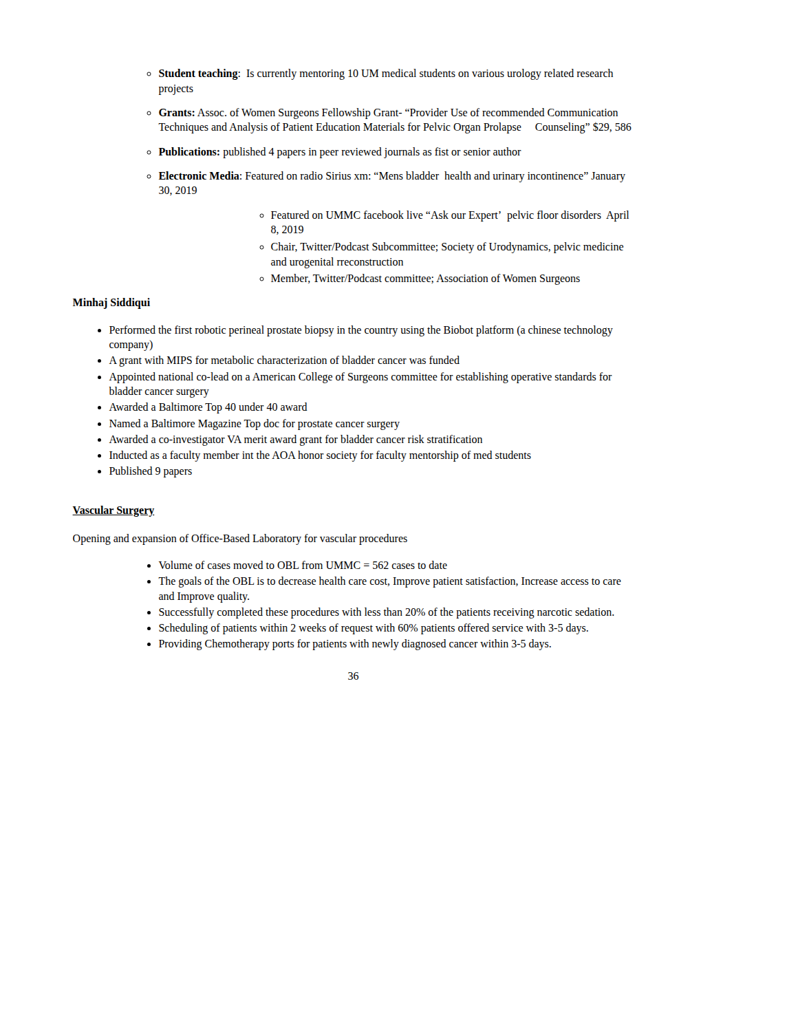Student teaching: Is currently mentoring 10 UM medical students on various urology related research projects
Grants: Assoc. of Women Surgeons Fellowship Grant- “Provider Use of recommended Communication Techniques and Analysis of Patient Education Materials for Pelvic Organ Prolapse Counseling” $29, 586
Publications: published 4 papers in peer reviewed journals as fist or senior author
Electronic Media: Featured on radio Sirius xm: “Mens bladder health and urinary incontinence” January 30, 2019
Featured on UMMC facebook live “Ask our Expert’ pelvic floor disorders April 8, 2019
Chair, Twitter/Podcast Subcommittee; Society of Urodynamics, pelvic medicine and urogenital rreconstruction
Member, Twitter/Podcast committee; Association of Women Surgeons
Minhaj Siddiqui
Performed the first robotic perineal prostate biopsy in the country using the Biobot platform (a chinese technology company)
A grant with MIPS for metabolic characterization of bladder cancer was funded
Appointed national co-lead on a American College of Surgeons committee for establishing operative standards for bladder cancer surgery
Awarded a Baltimore Top 40 under 40 award
Named a Baltimore Magazine Top doc for prostate cancer surgery
Awarded a co-investigator VA merit award grant for bladder cancer risk stratification
Inducted as a faculty member int the AOA honor society for faculty mentorship of med students
Published 9 papers
Vascular Surgery
Opening and expansion of Office-Based Laboratory for vascular procedures
Volume of cases moved to OBL from UMMC = 562 cases to date
The goals of the OBL is to decrease health care cost, Improve patient satisfaction, Increase access to care and Improve quality.
Successfully completed these procedures with less than 20% of the patients receiving narcotic sedation.
Scheduling of patients within 2 weeks of request with 60% patients offered service with 3-5 days.
Providing Chemotherapy ports for patients with newly diagnosed cancer within 3-5 days.
36